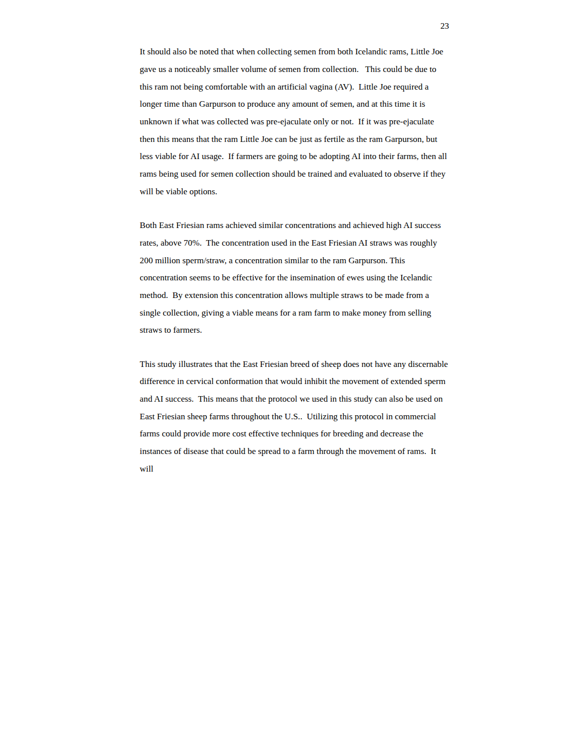23
It should also be noted that when collecting semen from both Icelandic rams, Little Joe gave us a noticeably smaller volume of semen from collection. This could be due to this ram not being comfortable with an artificial vagina (AV). Little Joe required a longer time than Garpurson to produce any amount of semen, and at this time it is unknown if what was collected was pre-ejaculate only or not. If it was pre-ejaculate then this means that the ram Little Joe can be just as fertile as the ram Garpurson, but less viable for AI usage. If farmers are going to be adopting AI into their farms, then all rams being used for semen collection should be trained and evaluated to observe if they will be viable options.
Both East Friesian rams achieved similar concentrations and achieved high AI success rates, above 70%. The concentration used in the East Friesian AI straws was roughly 200 million sperm/straw, a concentration similar to the ram Garpurson. This concentration seems to be effective for the insemination of ewes using the Icelandic method. By extension this concentration allows multiple straws to be made from a single collection, giving a viable means for a ram farm to make money from selling straws to farmers.
This study illustrates that the East Friesian breed of sheep does not have any discernable difference in cervical conformation that would inhibit the movement of extended sperm and AI success. This means that the protocol we used in this study can also be used on East Friesian sheep farms throughout the U.S.. Utilizing this protocol in commercial farms could provide more cost effective techniques for breeding and decrease the instances of disease that could be spread to a farm through the movement of rams. It will